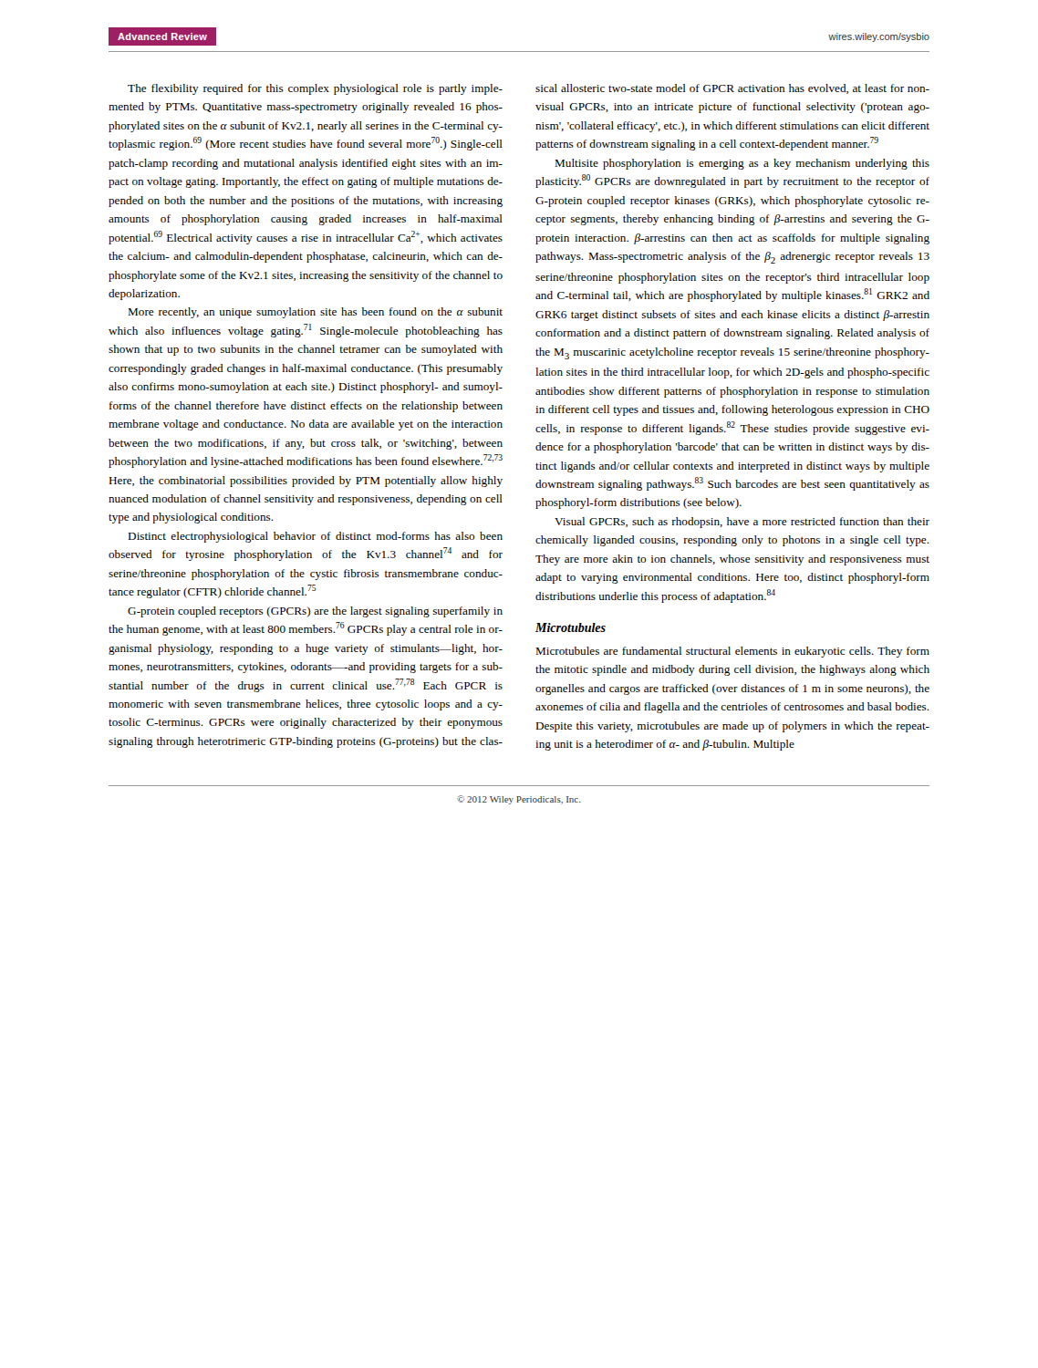Advanced Review
wires.wiley.com/sysbio
The flexibility required for this complex physiological role is partly implemented by PTMs. Quantitative mass-spectrometry originally revealed 16 phosphorylated sites on the α subunit of Kv2.1, nearly all serines in the C-terminal cytoplasmic region.69 (More recent studies have found several more70.) Single-cell patch-clamp recording and mutational analysis identified eight sites with an impact on voltage gating. Importantly, the effect on gating of multiple mutations depended on both the number and the positions of the mutations, with increasing amounts of phosphorylation causing graded increases in half-maximal potential.69 Electrical activity causes a rise in intracellular Ca2+, which activates the calcium- and calmodulin-dependent phosphatase, calcineurin, which can dephosphorylate some of the Kv2.1 sites, increasing the sensitivity of the channel to depolarization.
More recently, an unique sumoylation site has been found on the α subunit which also influences voltage gating.71 Single-molecule photobleaching has shown that up to two subunits in the channel tetramer can be sumoylated with correspondingly graded changes in half-maximal conductance. (This presumably also confirms mono-sumoylation at each site.) Distinct phosphoryl- and sumoyl-forms of the channel therefore have distinct effects on the relationship between membrane voltage and conductance. No data are available yet on the interaction between the two modifications, if any, but cross talk, or 'switching', between phosphorylation and lysine-attached modifications has been found elsewhere.72,73 Here, the combinatorial possibilities provided by PTM potentially allow highly nuanced modulation of channel sensitivity and responsiveness, depending on cell type and physiological conditions.
Distinct electrophysiological behavior of distinct mod-forms has also been observed for tyrosine phosphorylation of the Kv1.3 channel74 and for serine/threonine phosphorylation of the cystic fibrosis transmembrane conductance regulator (CFTR) chloride channel.75
G-protein coupled receptors (GPCRs) are the largest signaling superfamily in the human genome, with at least 800 members.76 GPCRs play a central role in organismal physiology, responding to a huge variety of stimulants—light, hormones, neurotransmitters, cytokines, odorants—-and providing targets for a substantial number of the drugs in current clinical use.77,78 Each GPCR is monomeric with seven transmembrane helices, three cytosolic loops and a cytosolic C-terminus. GPCRs were originally characterized by their eponymous signaling through heterotrimeric GTP-binding proteins (G-proteins) but the classical allosteric two-state model of GPCR activation has evolved, at least for nonvisual GPCRs, into an intricate picture of functional selectivity ('protean agonism', 'collateral efficacy', etc.), in which different stimulations can elicit different patterns of downstream signaling in a cell context-dependent manner.79
Multisite phosphorylation is emerging as a key mechanism underlying this plasticity.80 GPCRs are downregulated in part by recruitment to the receptor of G-protein coupled receptor kinases (GRKs), which phosphorylate cytosolic receptor segments, thereby enhancing binding of β-arrestins and severing the G-protein interaction. β-arrestins can then act as scaffolds for multiple signaling pathways. Mass-spectrometric analysis of the β2 adrenergic receptor reveals 13 serine/threonine phosphorylation sites on the receptor's third intracellular loop and C-terminal tail, which are phosphorylated by multiple kinases.81 GRK2 and GRK6 target distinct subsets of sites and each kinase elicits a distinct β-arrestin conformation and a distinct pattern of downstream signaling. Related analysis of the M3 muscarinic acetylcholine receptor reveals 15 serine/threonine phosphorylation sites in the third intracellular loop, for which 2D-gels and phospho-specific antibodies show different patterns of phosphorylation in response to stimulation in different cell types and tissues and, following heterologous expression in CHO cells, in response to different ligands.82 These studies provide suggestive evidence for a phosphorylation 'barcode' that can be written in distinct ways by distinct ligands and/or cellular contexts and interpreted in distinct ways by multiple downstream signaling pathways.83 Such barcodes are best seen quantitatively as phosphoryl-form distributions (see below).
Visual GPCRs, such as rhodopsin, have a more restricted function than their chemically liganded cousins, responding only to photons in a single cell type. They are more akin to ion channels, whose sensitivity and responsiveness must adapt to varying environmental conditions. Here too, distinct phosphoryl-form distributions underlie this process of adaptation.84
Microtubules
Microtubules are fundamental structural elements in eukaryotic cells. They form the mitotic spindle and midbody during cell division, the highways along which organelles and cargos are trafficked (over distances of 1 m in some neurons), the axonemes of cilia and flagella and the centrioles of centrosomes and basal bodies. Despite this variety, microtubules are made up of polymers in which the repeating unit is a heterodimer of α- and β-tubulin. Multiple
© 2012 Wiley Periodicals, Inc.